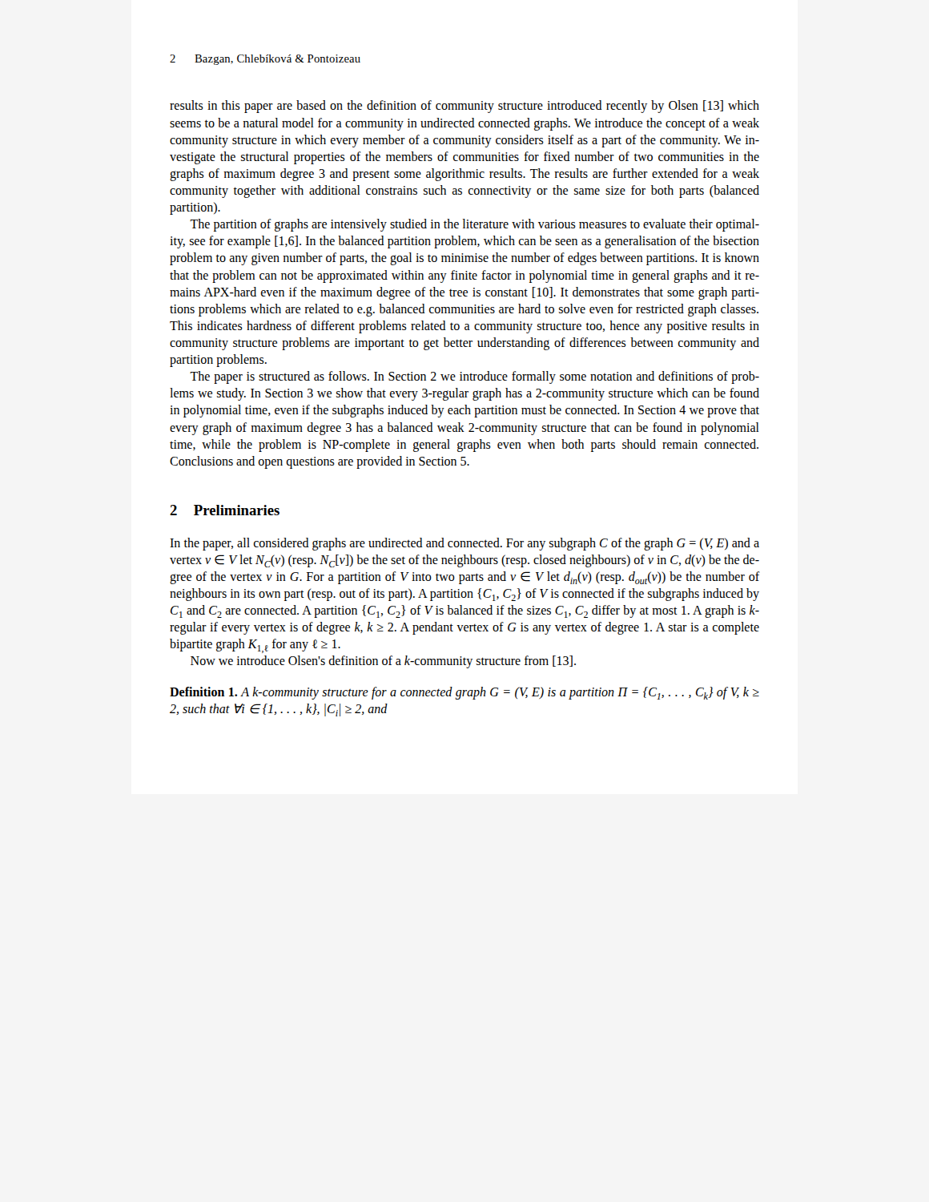2 Bazgan, Chlebíková & Pontoizeau
results in this paper are based on the definition of community structure introduced recently by Olsen [13] which seems to be a natural model for a community in undirected connected graphs. We introduce the concept of a weak community structure in which every member of a community considers itself as a part of the community. We investigate the structural properties of the members of communities for fixed number of two communities in the graphs of maximum degree 3 and present some algorithmic results. The results are further extended for a weak community together with additional constrains such as connectivity or the same size for both parts (balanced partition).
The partition of graphs are intensively studied in the literature with various measures to evaluate their optimality, see for example [1,6]. In the balanced partition problem, which can be seen as a generalisation of the bisection problem to any given number of parts, the goal is to minimise the number of edges between partitions. It is known that the problem can not be approximated within any finite factor in polynomial time in general graphs and it remains APX-hard even if the maximum degree of the tree is constant [10]. It demonstrates that some graph partitions problems which are related to e.g. balanced communities are hard to solve even for restricted graph classes. This indicates hardness of different problems related to a community structure too, hence any positive results in community structure problems are important to get better understanding of differences between community and partition problems.
The paper is structured as follows. In Section 2 we introduce formally some notation and definitions of problems we study. In Section 3 we show that every 3-regular graph has a 2-community structure which can be found in polynomial time, even if the subgraphs induced by each partition must be connected. In Section 4 we prove that every graph of maximum degree 3 has a balanced weak 2-community structure that can be found in polynomial time, while the problem is NP-complete in general graphs even when both parts should remain connected. Conclusions and open questions are provided in Section 5.
2 Preliminaries
In the paper, all considered graphs are undirected and connected. For any subgraph C of the graph G = (V, E) and a vertex v ∈ V let NC(v) (resp. NC[v]) be the set of the neighbours (resp. closed neighbours) of v in C, d(v) be the degree of the vertex v in G. For a partition of V into two parts and v ∈ V let din(v) (resp. dout(v)) be the number of neighbours in its own part (resp. out of its part). A partition {C1, C2} of V is connected if the subgraphs induced by C1 and C2 are connected. A partition {C1, C2} of V is balanced if the sizes C1, C2 differ by at most 1. A graph is k-regular if every vertex is of degree k, k ≥ 2. A pendant vertex of G is any vertex of degree 1. A star is a complete bipartite graph K1,ℓ for any ℓ ≥ 1.
Now we introduce Olsen's definition of a k-community structure from [13].
Definition 1. A k-community structure for a connected graph G = (V, E) is a partition Π = {C1, . . . , Ck} of V, k ≥ 2, such that ∀i ∈ {1, . . . , k}, |Ci| ≥ 2, and